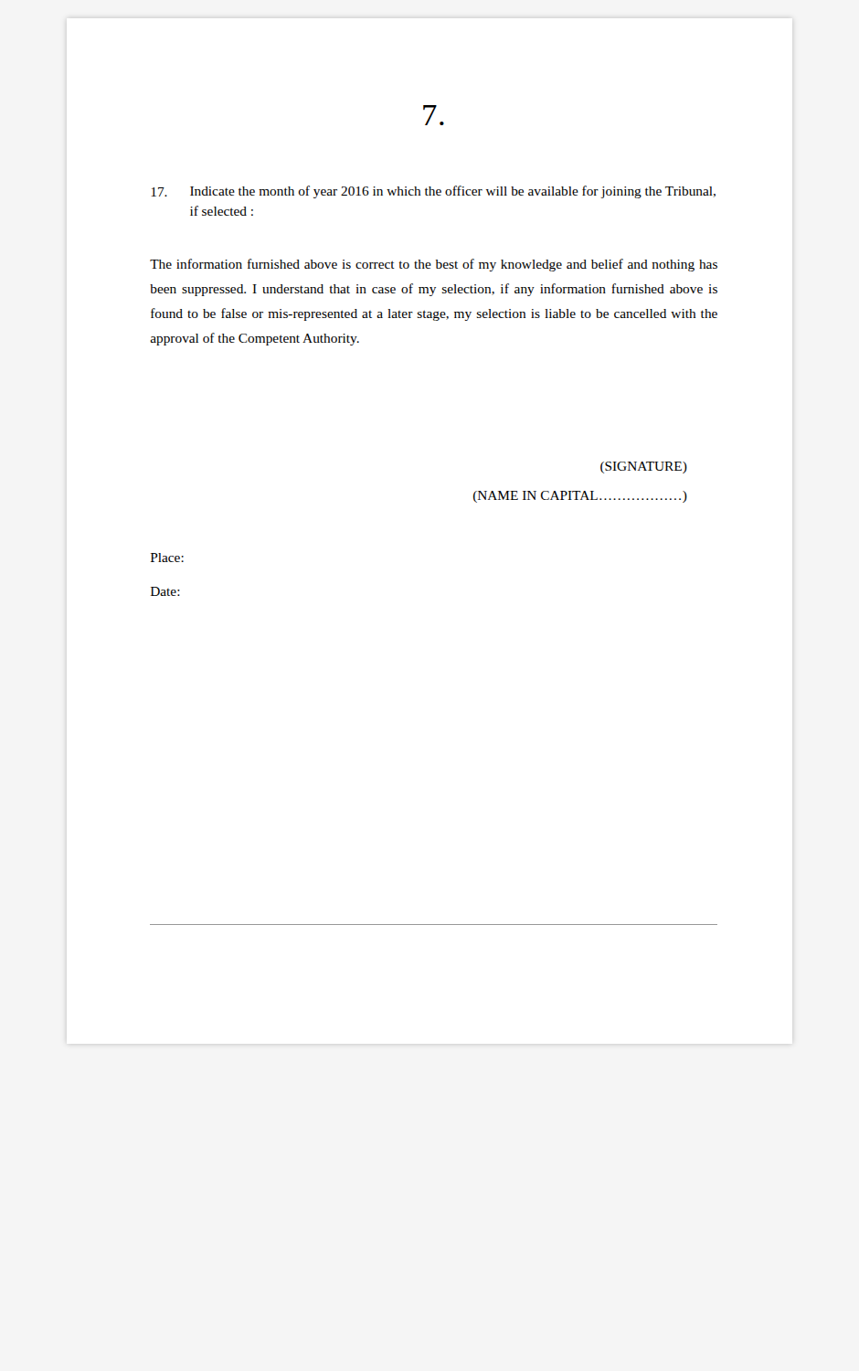7.
17.
Indicate the month of year 2016 in which the officer will be available for joining the Tribunal, if selected :
The information furnished above is correct to the best of my knowledge and belief and nothing has been suppressed. I understand that in case of my selection, if any information furnished above is found to be false or mis-represented at a later stage, my selection is liable to be cancelled with the approval of the Competent Authority.
(SIGNATURE)
(NAME IN CAPITAL………………)
Place:
Date: